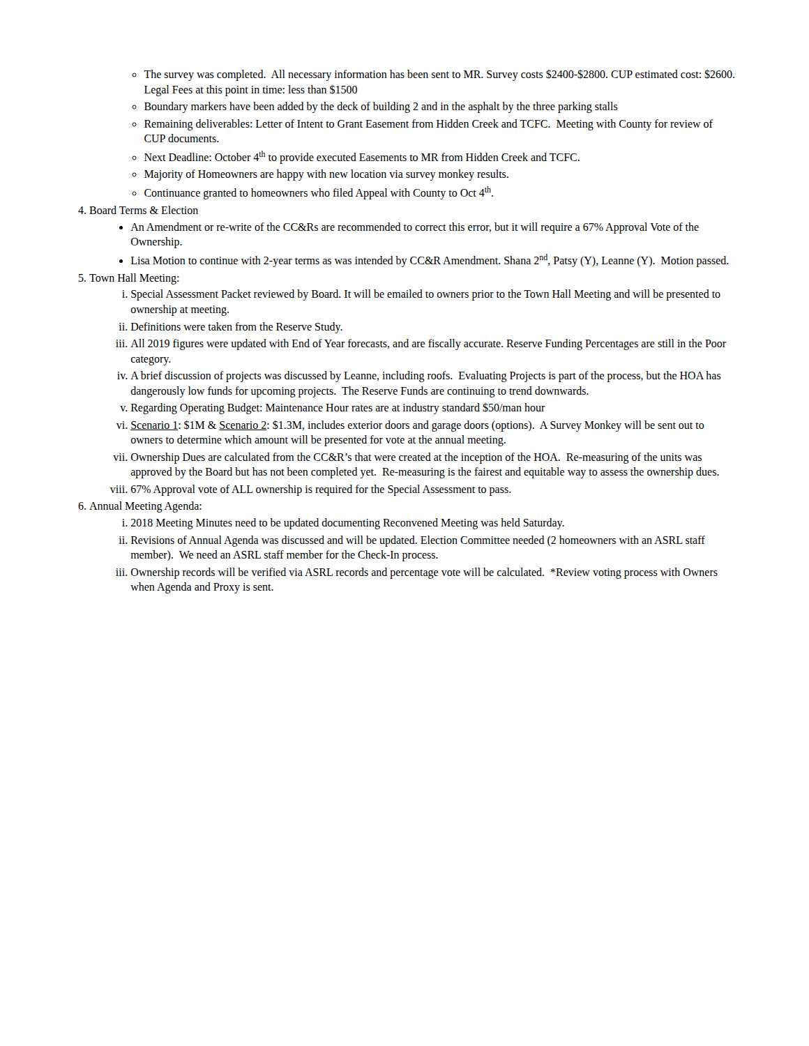The survey was completed. All necessary information has been sent to MR. Survey costs $2400-$2800. CUP estimated cost: $2600. Legal Fees at this point in time: less than $1500
Boundary markers have been added by the deck of building 2 and in the asphalt by the three parking stalls
Remaining deliverables: Letter of Intent to Grant Easement from Hidden Creek and TCFC. Meeting with County for review of CUP documents.
Next Deadline: October 4th to provide executed Easements to MR from Hidden Creek and TCFC.
Majority of Homeowners are happy with new location via survey monkey results.
Continuance granted to homeowners who filed Appeal with County to Oct 4th.
Board Terms & Election
An Amendment or re-write of the CC&Rs are recommended to correct this error, but it will require a 67% Approval Vote of the Ownership.
Lisa Motion to continue with 2-year terms as was intended by CC&R Amendment. Shana 2nd, Patsy (Y), Leanne (Y). Motion passed.
Town Hall Meeting:
Special Assessment Packet reviewed by Board. It will be emailed to owners prior to the Town Hall Meeting and will be presented to ownership at meeting.
Definitions were taken from the Reserve Study.
All 2019 figures were updated with End of Year forecasts, and are fiscally accurate. Reserve Funding Percentages are still in the Poor category.
A brief discussion of projects was discussed by Leanne, including roofs. Evaluating Projects is part of the process, but the HOA has dangerously low funds for upcoming projects. The Reserve Funds are continuing to trend downwards.
Regarding Operating Budget: Maintenance Hour rates are at industry standard $50/man hour
Scenario 1: $1M & Scenario 2: $1.3M, includes exterior doors and garage doors (options). A Survey Monkey will be sent out to owners to determine which amount will be presented for vote at the annual meeting.
Ownership Dues are calculated from the CC&R’s that were created at the inception of the HOA. Re-measuring of the units was approved by the Board but has not been completed yet. Re-measuring is the fairest and equitable way to assess the ownership dues.
67% Approval vote of ALL ownership is required for the Special Assessment to pass.
Annual Meeting Agenda:
2018 Meeting Minutes need to be updated documenting Reconvened Meeting was held Saturday.
Revisions of Annual Agenda was discussed and will be updated. Election Committee needed (2 homeowners with an ASRL staff member). We need an ASRL staff member for the Check-In process.
Ownership records will be verified via ASRL records and percentage vote will be calculated. *Review voting process with Owners when Agenda and Proxy is sent.